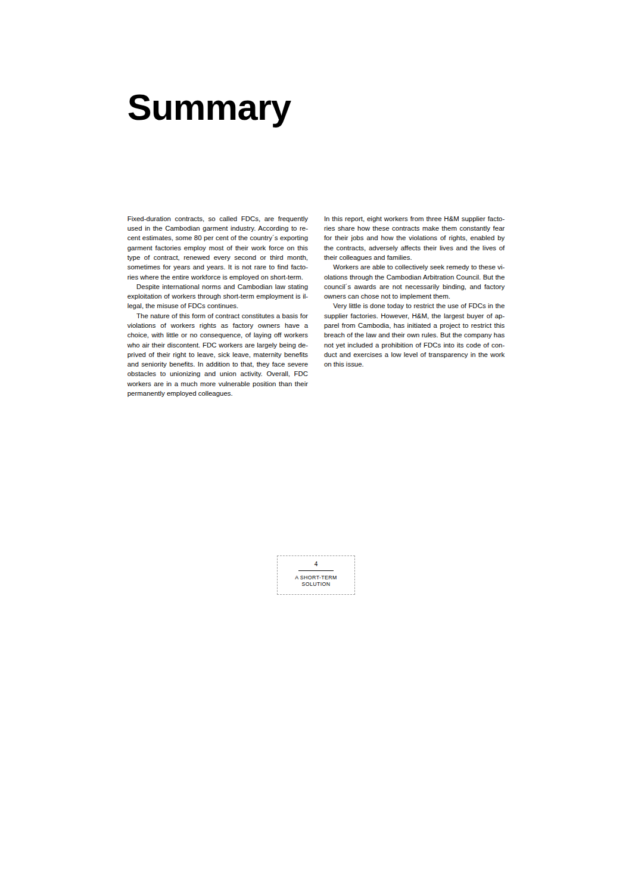Summary
Fixed-duration contracts, so called FDCs, are frequently used in the Cambodian garment industry. According to recent estimates, some 80 per cent of the country´s exporting garment factories employ most of their work force on this type of contract, renewed every second or third month, sometimes for years and years. It is not rare to find factories where the entire workforce is employed on short-term.
Despite international norms and Cambodian law stating exploitation of workers through short-term employment is illegal, the misuse of FDCs continues.
The nature of this form of contract constitutes a basis for violations of workers rights as factory owners have a choice, with little or no consequence, of laying off workers who air their discontent. FDC workers are largely being deprived of their right to leave, sick leave, maternity benefits and seniority benefits. In addition to that, they face severe obstacles to unionizing and union activity. Overall, FDC workers are in a much more vulnerable position than their permanently employed colleagues.
In this report, eight workers from three H&M supplier factories share how these contracts make them constantly fear for their jobs and how the violations of rights, enabled by the contracts, adversely affects their lives and the lives of their colleagues and families.
Workers are able to collectively seek remedy to these violations through the Cambodian Arbitration Council. But the council´s awards are not necessarily binding, and factory owners can chose not to implement them.
Very little is done today to restrict the use of FDCs in the supplier factories. However, H&M, the largest buyer of apparel from Cambodia, has initiated a project to restrict this breach of the law and their own rules. But the company has not yet included a prohibition of FDCs into its code of conduct and exercises a low level of transparency in the work on this issue.
4
A SHORT-TERM
SOLUTION